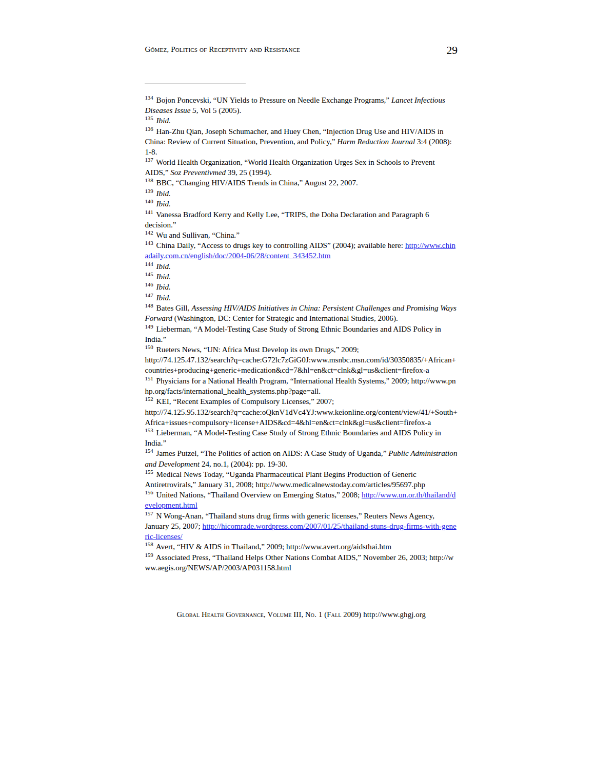Gómez, Politics of Receptivity and Resistance
29
134 Bojon Poncevski, “UN Yields to Pressure on Needle Exchange Programs,” Lancet Infectious Diseases Issue 5, Vol 5 (2005).
135 Ibid.
136 Han-Zhu Qian, Joseph Schumacher, and Huey Chen, “Injection Drug Use and HIV/AIDS in China: Review of Current Situation, Prevention, and Policy,” Harm Reduction Journal 3:4 (2008): 1-8.
137 World Health Organization, “World Health Organization Urges Sex in Schools to Prevent AIDS,” Soz Preventivmed 39, 25 (1994).
138 BBC, “Changing HIV/AIDS Trends in China,” August 22, 2007.
139 Ibid.
140 Ibid.
141 Vanessa Bradford Kerry and Kelly Lee, “TRIPS, the Doha Declaration and Paragraph 6 decision.”
142 Wu and Sullivan, “China.”
143 China Daily, “Access to drugs key to controlling AIDS” (2004); available here: http://www.chinadaily.com.cn/english/doc/2004-06/28/content_343452.htm
144 Ibid.
145 Ibid.
146 Ibid.
147 Ibid.
148 Bates Gill, Assessing HIV/AIDS Initiatives in China: Persistent Challenges and Promising Ways Forward (Washington, DC: Center for Strategic and International Studies, 2006).
149 Lieberman, “A Model-Testing Case Study of Strong Ethnic Boundaries and AIDS Policy in India.”
150 Rueters News, “UN: Africa Must Develop its own Drugs,” 2009;
http://74.125.47.132/search?q=cache:G72lc7zGiG0J:www.msnbc.msn.com/id/30350835/+African+countries+producing+generic+medication&cd=7&hl=en&ct=clnk&gl=us&client=firefox-a
151 Physicians for a National Health Program, “International Health Systems,” 2009; http://www.pnhp.org/facts/international_health_systems.php?page=all.
152 KEI, “Recent Examples of Compulsory Licenses,” 2007;
http://74.125.95.132/search?q=cache:oQknV1dVc4YJ:www.keionline.org/content/view/41/+South+Africa+issues+compulsory+license+AIDS&cd=4&hl=en&ct=clnk&gl=us&client=firefox-a
153 Lieberman, “A Model-Testing Case Study of Strong Ethnic Boundaries and AIDS Policy in India.”
154 James Putzel, “The Politics of action on AIDS: A Case Study of Uganda,” Public Administration and Development 24, no.1, (2004): pp. 19-30.
155 Medical News Today, “Uganda Pharmaceutical Plant Begins Production of Generic Antiretrovirals,” January 31, 2008; http://www.medicalnewstoday.com/articles/95697.php
156 United Nations, “Thailand Overview on Emerging Status,” 2008; http://www.un.or.th/thailand/development.html
157 N Wong-Anan, “Thailand stuns drug firms with generic licenses,” Reuters News Agency, January 25, 2007; http://hicomrade.wordpress.com/2007/01/25/thailand-stuns-drug-firms-with-generic-licenses/
158 Avert, “HIV & AIDS in Thailand,” 2009; http://www.avert.org/aidsthai.htm
159 Associated Press, “Thailand Helps Other Nations Combat AIDS,” November 26, 2003; http://www.aegis.org/NEWS/AP/2003/AP031158.html
Global Health Governance, Volume III, No. 1 (Fall 2009) http://www.ghgj.org